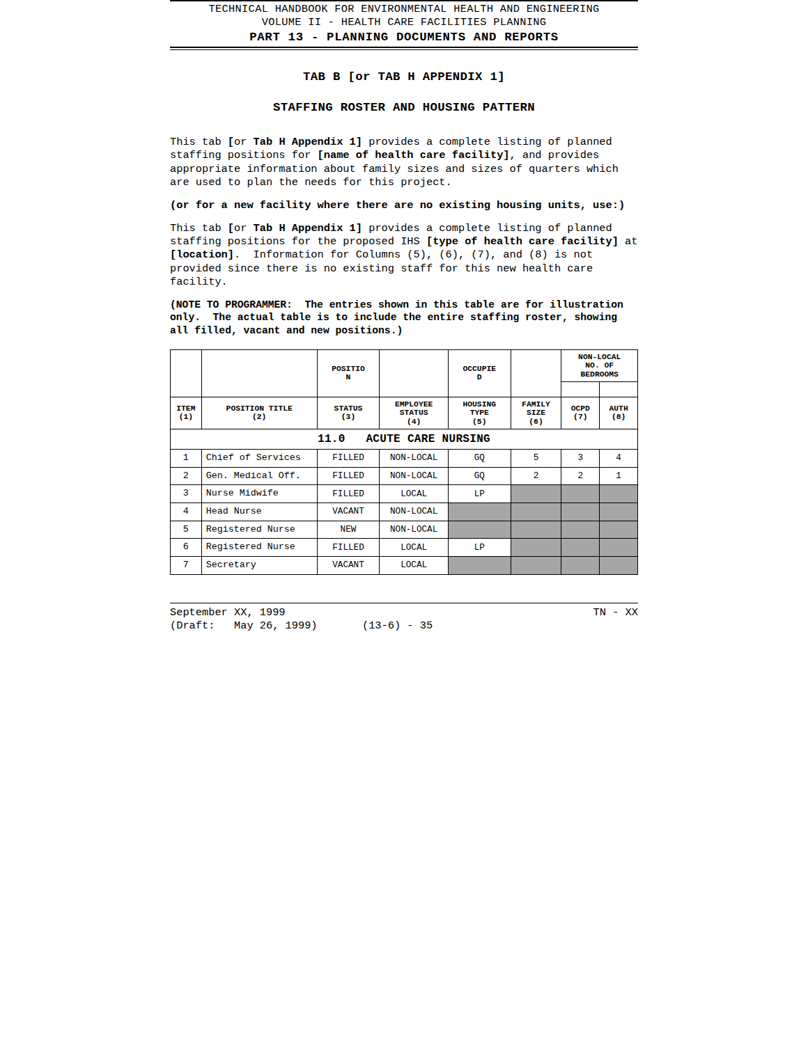TECHNICAL HANDBOOK FOR ENVIRONMENTAL HEALTH AND ENGINEERING
VOLUME II - HEALTH CARE FACILITIES PLANNING
PART 13 - PLANNING DOCUMENTS AND REPORTS
TAB B [or TAB H APPENDIX 1]
STAFFING ROSTER AND HOUSING PATTERN
This tab [or Tab H Appendix 1] provides a complete listing of planned staffing positions for [name of health care facility], and provides appropriate information about family sizes and sizes of quarters which are used to plan the needs for this project.
(or for a new facility where there are no existing housing units, use:)
This tab [or Tab H Appendix 1] provides a complete listing of planned staffing positions for the proposed IHS [type of health care facility] at [location]. Information for Columns (5), (6), (7), and (8) is not provided since there is no existing staff for this new health care facility.
(NOTE TO PROGRAMMER: The entries shown in this table are for illustration only. The actual table is to include the entire staffing roster, showing all filled, vacant and new positions.)
| | | POSITIO N | | OCCUPIE D | | NON-LOCAL NO. OF BEDROOMS |
| --- | --- | --- | --- | --- | --- | --- |
| ITEM (1) | POSITION TITLE (2) | STATUS (3) | EMPLOYEE STATUS (4) | HOUSING TYPE (5) | FAMILY SIZE (6) | OCPD (7) | AUTH (8) |
| 11.0 ACUTE CARE NURSING |
| 1 | Chief of Services | FILLED | NON-LOCAL | GQ | 5 | 3 | 4 |
| 2 | Gen. Medical Off. | FILLED | NON-LOCAL | GQ | 2 | 2 | 1 |
| 3 | Nurse Midwife | FILLED | LOCAL | LP | | | |
| 4 | Head Nurse | VACANT | NON-LOCAL | | | | |
| 5 | Registered Nurse | NEW | NON-LOCAL | | | | |
| 6 | Registered Nurse | FILLED | LOCAL | LP | | | |
| 7 | Secretary | VACANT | LOCAL | | | | |
September XX, 1999 (Draft: May 26, 1999) (13-6) - 35
TN - XX